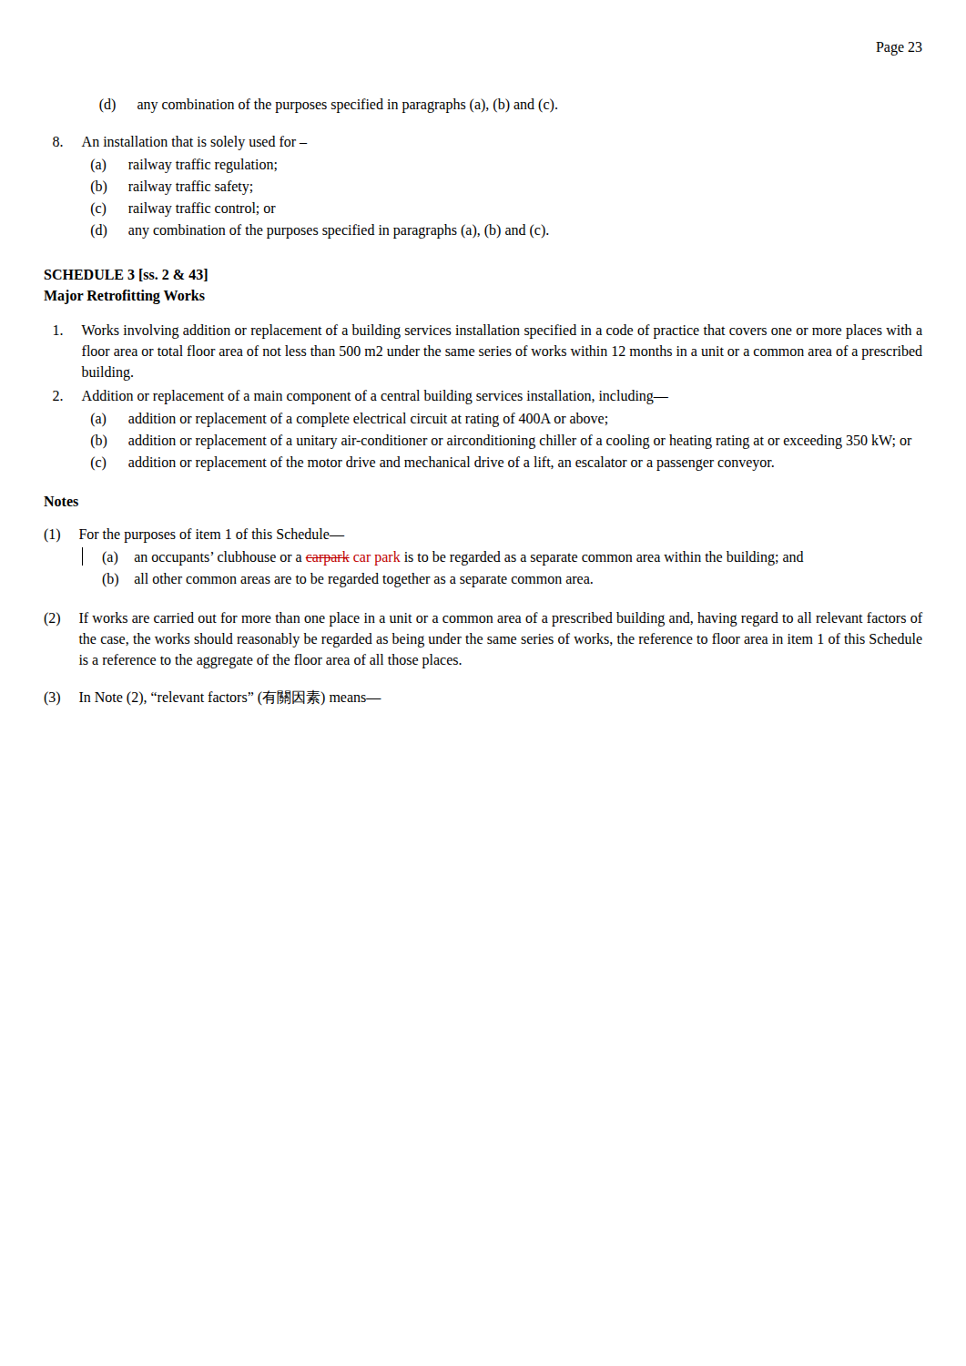Page 23
(d) any combination of the purposes specified in paragraphs (a), (b) and (c).
8. An installation that is solely used for –
(a) railway traffic regulation;
(b) railway traffic safety;
(c) railway traffic control; or
(d) any combination of the purposes specified in paragraphs (a), (b) and (c).
SCHEDULE 3 [ss. 2 & 43]Major Retrofitting Works
1. Works involving addition or replacement of a building services installation specified in a code of practice that covers one or more places with a floor area or total floor area of not less than 500 m2 under the same series of works within 12 months in a unit or a common area of a prescribed building.
2. Addition or replacement of a main component of a central building services installation, including—
(a) addition or replacement of a complete electrical circuit at rating of 400A or above;
(b) addition or replacement of a unitary air-conditioner or airconditioning chiller of a cooling or heating rating at or exceeding 350 kW; or
(c) addition or replacement of the motor drive and mechanical drive of a lift, an escalator or a passenger conveyor.
Notes
(1) For the purposes of item 1 of this Schedule—
(a) an occupants’ clubhouse or a carpark car park is to be regarded as a separate common area within the building; and
(b) all other common areas are to be regarded together as a separate common area.
(2) If works are carried out for more than one place in a unit or a common area of a prescribed building and, having regard to all relevant factors of the case, the works should reasonably be regarded as being under the same series of works, the reference to floor area in item 1 of this Schedule is a reference to the aggregate of the floor area of all those places.
(3) In Note (2), “relevant factors” (有關因素) means—